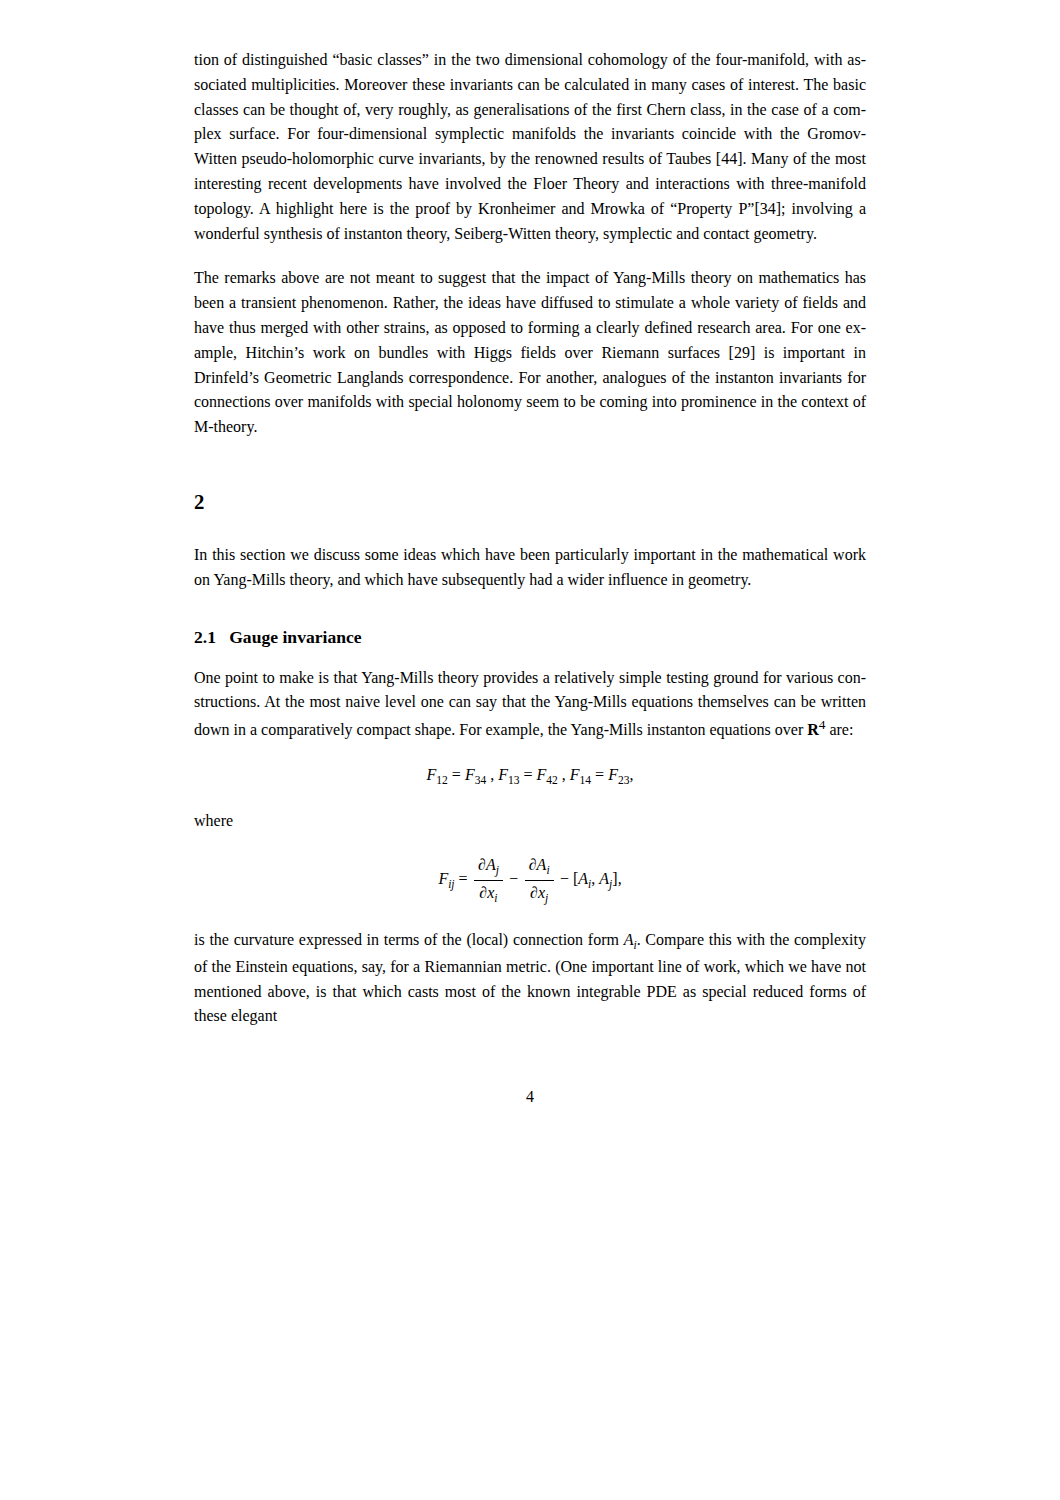tion of distinguished “basic classes” in the two dimensional cohomology of the four-manifold, with associated multiplicities. Moreover these invariants can be calculated in many cases of interest. The basic classes can be thought of, very roughly, as generalisations of the first Chern class, in the case of a complex surface. For four-dimensional symplectic manifolds the invariants coincide with the Gromov-Witten pseudo-holomorphic curve invariants, by the renowned results of Taubes [44]. Many of the most interesting recent developments have involved the Floer Theory and interactions with three-manifold topology. A highlight here is the proof by Kronheimer and Mrowka of “Property P”[34]; involving a wonderful synthesis of instanton theory, Seiberg-Witten theory, symplectic and contact geometry.
The remarks above are not meant to suggest that the impact of Yang-Mills theory on mathematics has been a transient phenomenon. Rather, the ideas have diffused to stimulate a whole variety of fields and have thus merged with other strains, as opposed to forming a clearly defined research area. For one example, Hitchin’s work on bundles with Higgs fields over Riemann surfaces [29] is important in Drinfeld’s Geometric Langlands correspondence. For another, analogues of the instanton invariants for connections over manifolds with special holonomy seem to be coming into prominence in the context of M-theory.
2
In this section we discuss some ideas which have been particularly important in the mathematical work on Yang-Mills theory, and which have subsequently had a wider influence in geometry.
2.1 Gauge invariance
One point to make is that Yang-Mills theory provides a relatively simple testing ground for various constructions. At the most naive level one can say that the Yang-Mills equations themselves can be written down in a comparatively compact shape. For example, the Yang-Mills instanton equations over R4 are:
F12 = F34 , F13 = F42 , F14 = F23,
where
Fij = ∂Aj∂xi − ∂Ai∂xj − [Ai, Aj],
is the curvature expressed in terms of the (local) connection form Ai. Compare this with the complexity of the Einstein equations, say, for a Riemannian metric. (One important line of work, which we have not mentioned above, is that which casts most of the known integrable PDE as special reduced forms of these elegant
4